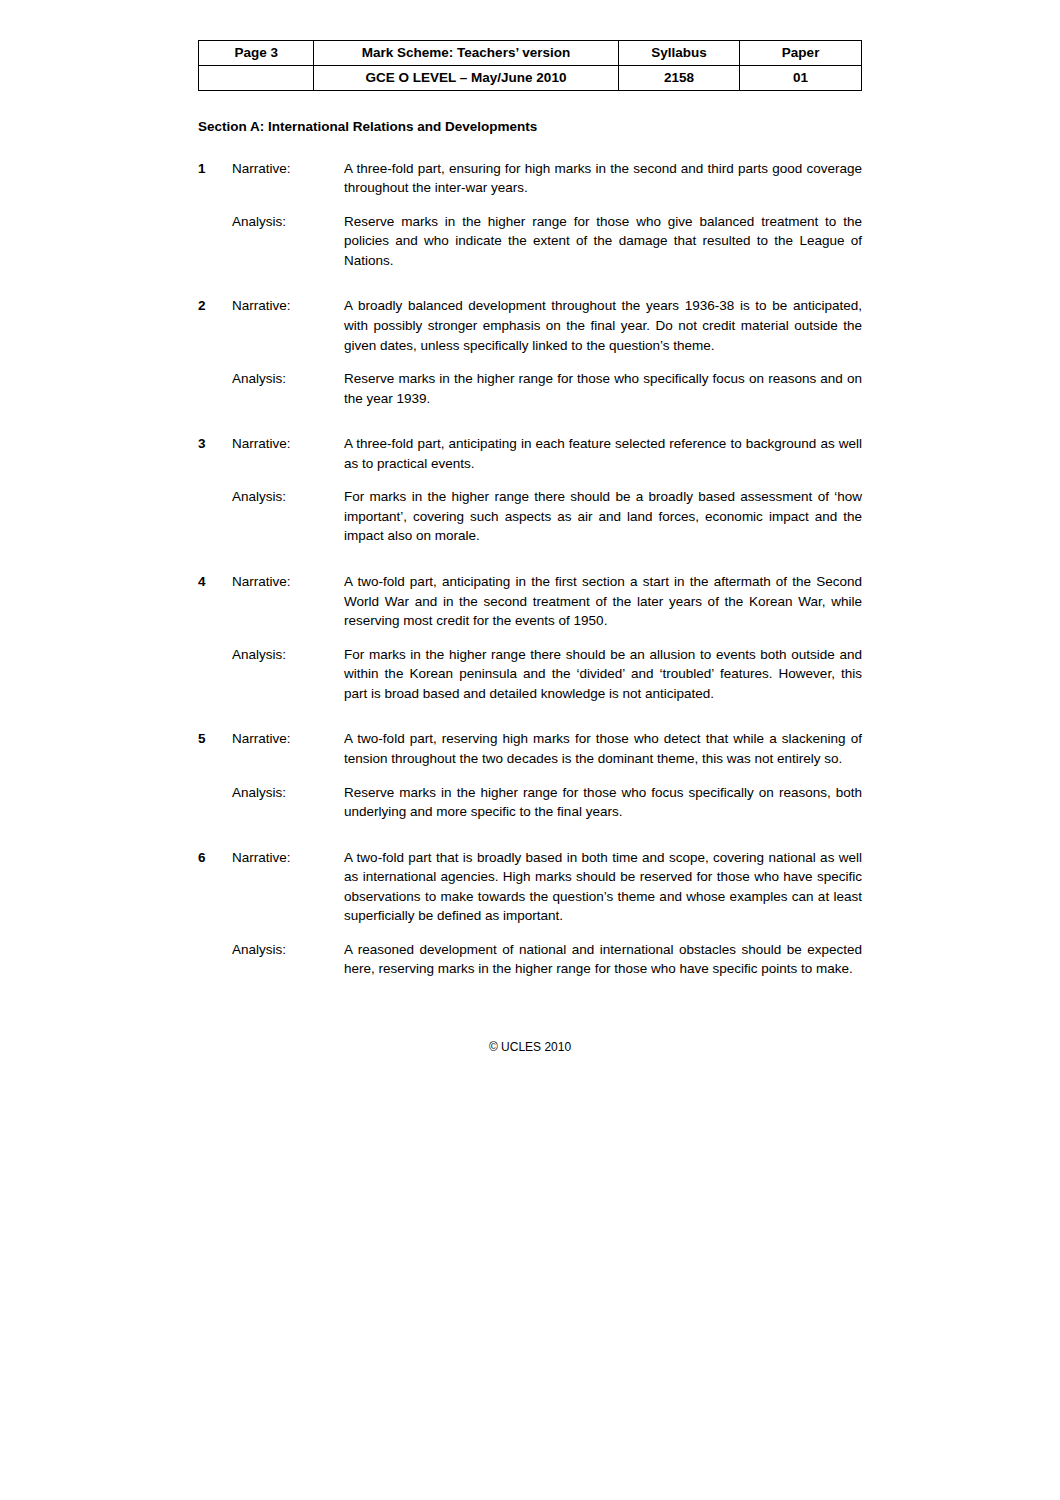| Page 3 | Mark Scheme: Teachers’ version | Syllabus | Paper |
| | GCE O LEVEL – May/June 2010 | 2158 | 01 |
Section A: International Relations and Developments
| 1 | Narrative: | A three-fold part, ensuring for high marks in the second and third parts good coverage throughout the inter-war years. |
| | Analysis: | Reserve marks in the higher range for those who give balanced treatment to the policies and who indicate the extent of the damage that resulted to the League of Nations. |
| 2 | Narrative: | A broadly balanced development throughout the years 1936-38 is to be anticipated, with possibly stronger emphasis on the final year. Do not credit material outside the given dates, unless specifically linked to the question’s theme. |
| | Analysis: | Reserve marks in the higher range for those who specifically focus on reasons and on the year 1939. |
| 3 | Narrative: | A three-fold part, anticipating in each feature selected reference to background as well as to practical events. |
| | Analysis: | For marks in the higher range there should be a broadly based assessment of ‘how important’, covering such aspects as air and land forces, economic impact and the impact also on morale. |
| 4 | Narrative: | A two-fold part, anticipating in the first section a start in the aftermath of the Second World War and in the second treatment of the later years of the Korean War, while reserving most credit for the events of 1950. |
| | Analysis: | For marks in the higher range there should be an allusion to events both outside and within the Korean peninsula and the ‘divided’ and ‘troubled’ features. However, this part is broad based and detailed knowledge is not anticipated. |
| 5 | Narrative: | A two-fold part, reserving high marks for those who detect that while a slackening of tension throughout the two decades is the dominant theme, this was not entirely so. |
| | Analysis: | Reserve marks in the higher range for those who focus specifically on reasons, both underlying and more specific to the final years. |
| 6 | Narrative: | A two-fold part that is broadly based in both time and scope, covering national as well as international agencies. High marks should be reserved for those who have specific observations to make towards the question’s theme and whose examples can at least superficially be defined as important. |
| | Analysis: | A reasoned development of national and international obstacles should be expected here, reserving marks in the higher range for those who have specific points to make. |
© UCLES 2010